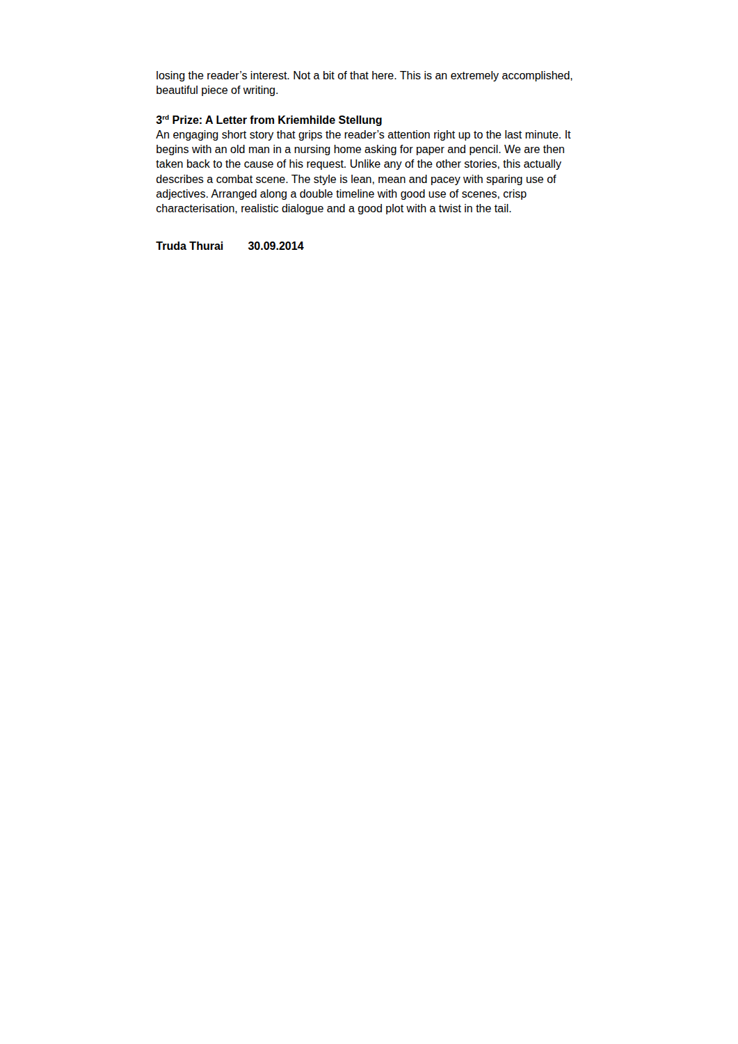losing the reader’s interest. Not a bit of that here. This is an extremely accomplished, beautiful piece of writing.
3rd Prize: A Letter from Kriemhilde Stellung
An engaging short story that grips the reader’s attention right up to the last minute. It begins with an old man in a nursing home asking for paper and pencil. We are then taken back to the cause of his request. Unlike any of the other stories, this actually describes a combat scene. The style is lean, mean and pacey with sparing use of adjectives. Arranged along a double timeline with good use of scenes, crisp characterisation, realistic dialogue and a good plot with a twist in the tail.
Truda Thurai30.09.2014